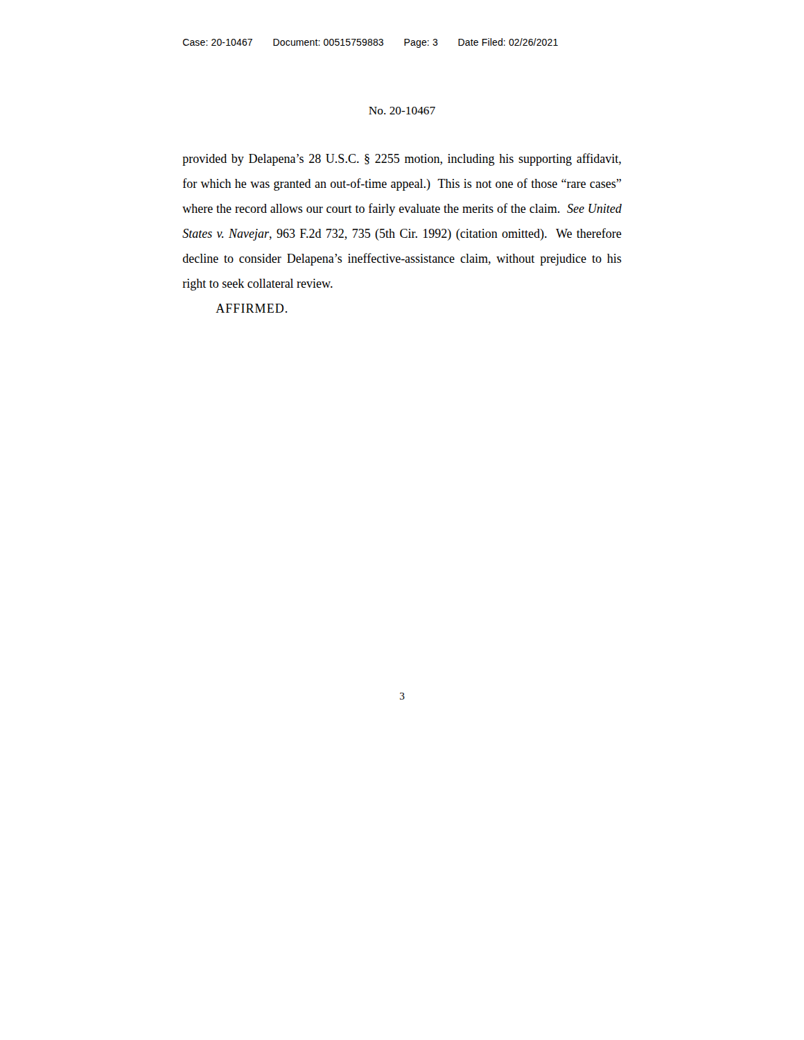Case: 20-10467 Document: 00515759883 Page: 3 Date Filed: 02/26/2021
No. 20-10467
provided by Delapena’s 28 U.S.C. § 2255 motion, including his supporting affidavit, for which he was granted an out-of-time appeal.) This is not one of those “rare cases” where the record allows our court to fairly evaluate the merits of the claim. See United States v. Navejar, 963 F.2d 732, 735 (5th Cir. 1992) (citation omitted). We therefore decline to consider Delapena’s ineffective-assistance claim, without prejudice to his right to seek collateral review.
AFFIRMED.
3